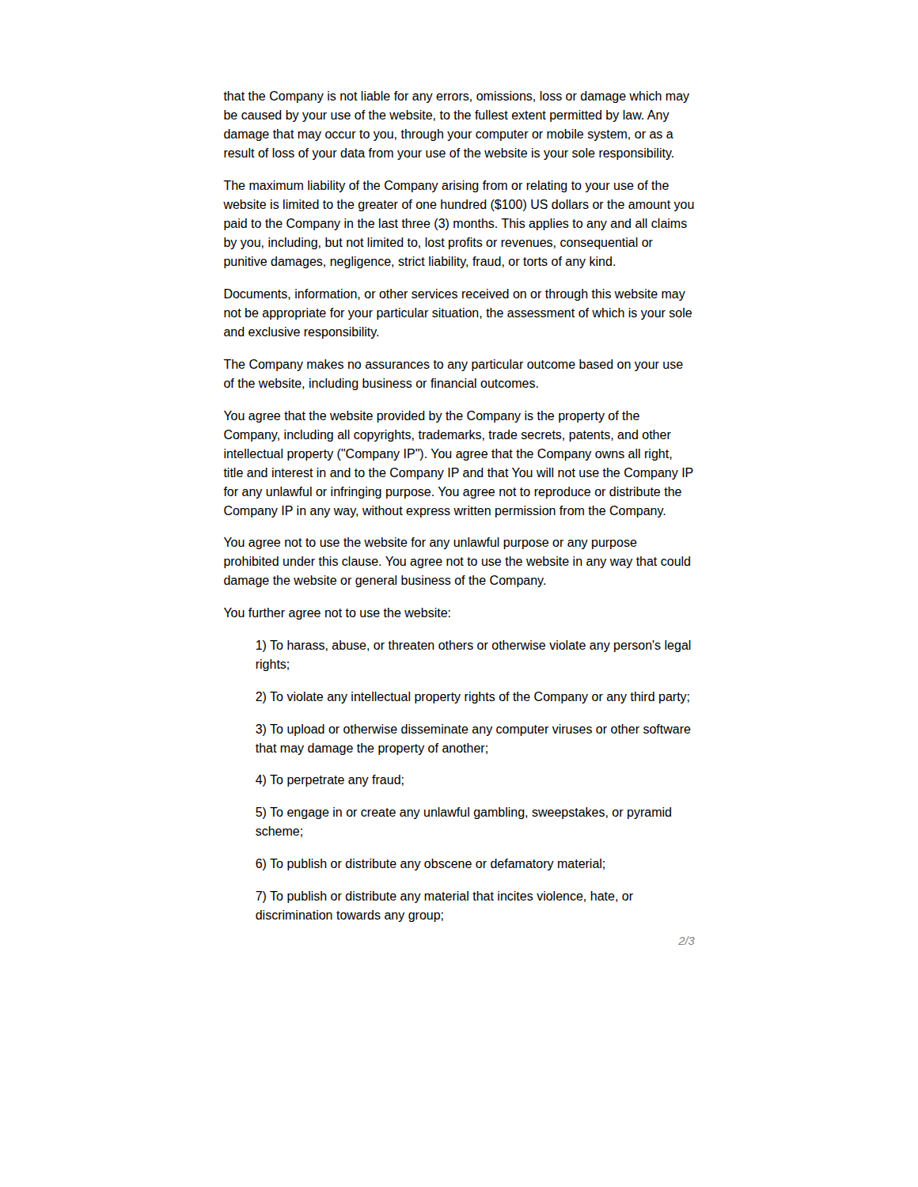that the Company is not liable for any errors, omissions, loss or damage which may be caused by your use of the website, to the fullest extent permitted by law. Any damage that may occur to you, through your computer or mobile system, or as a result of loss of your data from your use of the website is your sole responsibility.
The maximum liability of the Company arising from or relating to your use of the website is limited to the greater of one hundred ($100) US dollars or the amount you paid to the Company in the last three (3) months. This applies to any and all claims by you, including, but not limited to, lost profits or revenues, consequential or punitive damages, negligence, strict liability, fraud, or torts of any kind.
Documents, information, or other services received on or through this website may not be appropriate for your particular situation, the assessment of which is your sole and exclusive responsibility.
The Company makes no assurances to any particular outcome based on your use of the website, including business or financial outcomes.
You agree that the website provided by the Company is the property of the Company, including all copyrights, trademarks, trade secrets, patents, and other intellectual property ("Company IP"). You agree that the Company owns all right, title and interest in and to the Company IP and that You will not use the Company IP for any unlawful or infringing purpose. You agree not to reproduce or distribute the Company IP in any way, without express written permission from the Company.
You agree not to use the website for any unlawful purpose or any purpose prohibited under this clause. You agree not to use the website in any way that could damage the website or general business of the Company.
You further agree not to use the website:
1) To harass, abuse, or threaten others or otherwise violate any person's legal rights;
2) To violate any intellectual property rights of the Company or any third party;
3) To upload or otherwise disseminate any computer viruses or other software that may damage the property of another;
4) To perpetrate any fraud;
5) To engage in or create any unlawful gambling, sweepstakes, or pyramid scheme;
6) To publish or distribute any obscene or defamatory material;
7) To publish or distribute any material that incites violence, hate, or discrimination towards any group;
2/3